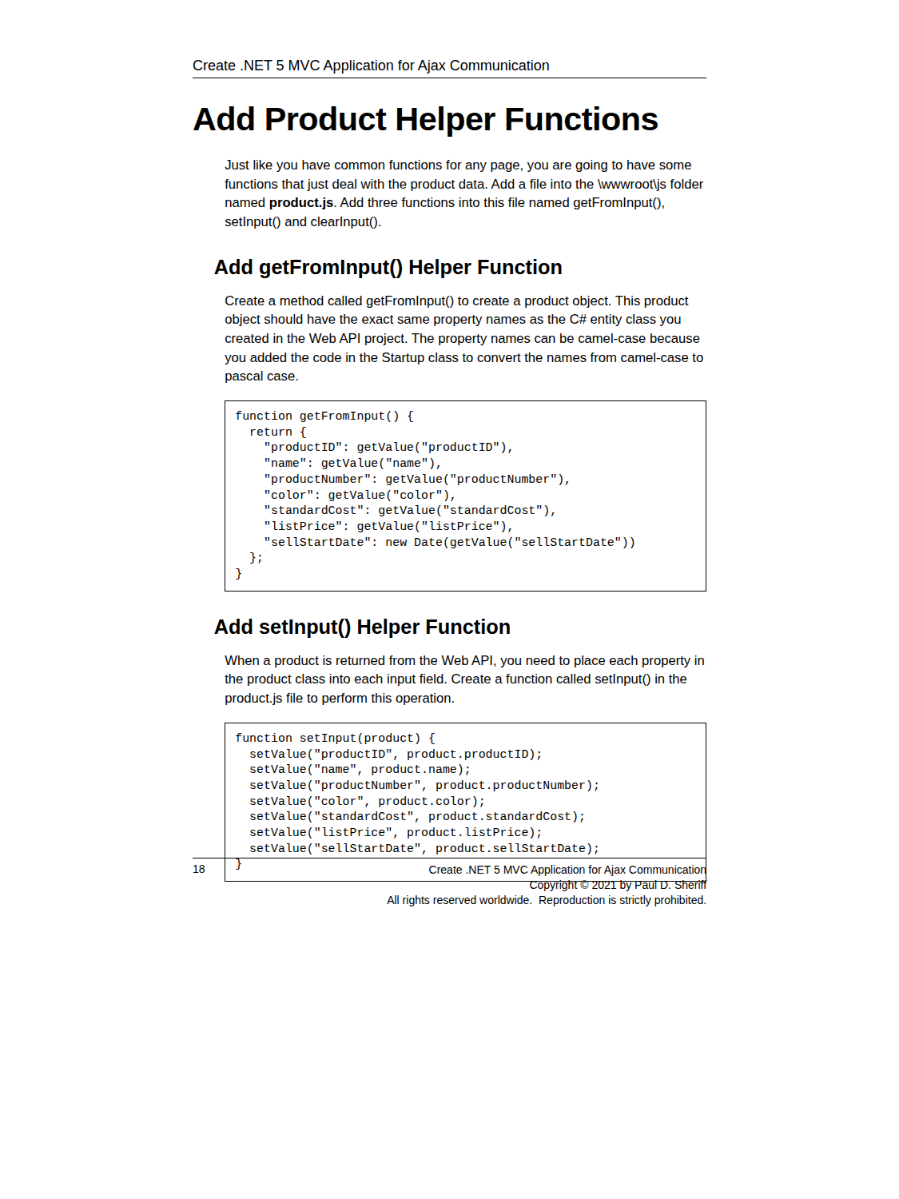Create .NET 5 MVC Application for Ajax Communication
Add Product Helper Functions
Just like you have common functions for any page, you are going to have some functions that just deal with the product data. Add a file into the \wwwroot\js folder named product.js. Add three functions into this file named getFromInput(), setInput() and clearInput().
Add getFromInput() Helper Function
Create a method called getFromInput() to create a product object. This product object should have the exact same property names as the C# entity class you created in the Web API project. The property names can be camel-case because you added the code in the Startup class to convert the names from camel-case to pascal case.
function getFromInput() { return { "productID": getValue("productID"), "name": getValue("name"), "productNumber": getValue("productNumber"), "color": getValue("color"), "standardCost": getValue("standardCost"), "listPrice": getValue("listPrice"), "sellStartDate": new Date(getValue("sellStartDate")) }; }
Add setInput() Helper Function
When a product is returned from the Web API, you need to place each property in the product class into each input field. Create a function called setInput() in the product.js file to perform this operation.
function setInput(product) { setValue("productID", product.productID); setValue("name", product.name); setValue("productNumber", product.productNumber); setValue("color", product.color); setValue("standardCost", product.standardCost); setValue("listPrice", product.listPrice); setValue("sellStartDate", product.sellStartDate); }
18
Create .NET 5 MVC Application for Ajax Communication
Copyright © 2021 by Paul D. Sheriff
All rights reserved worldwide. Reproduction is strictly prohibited.